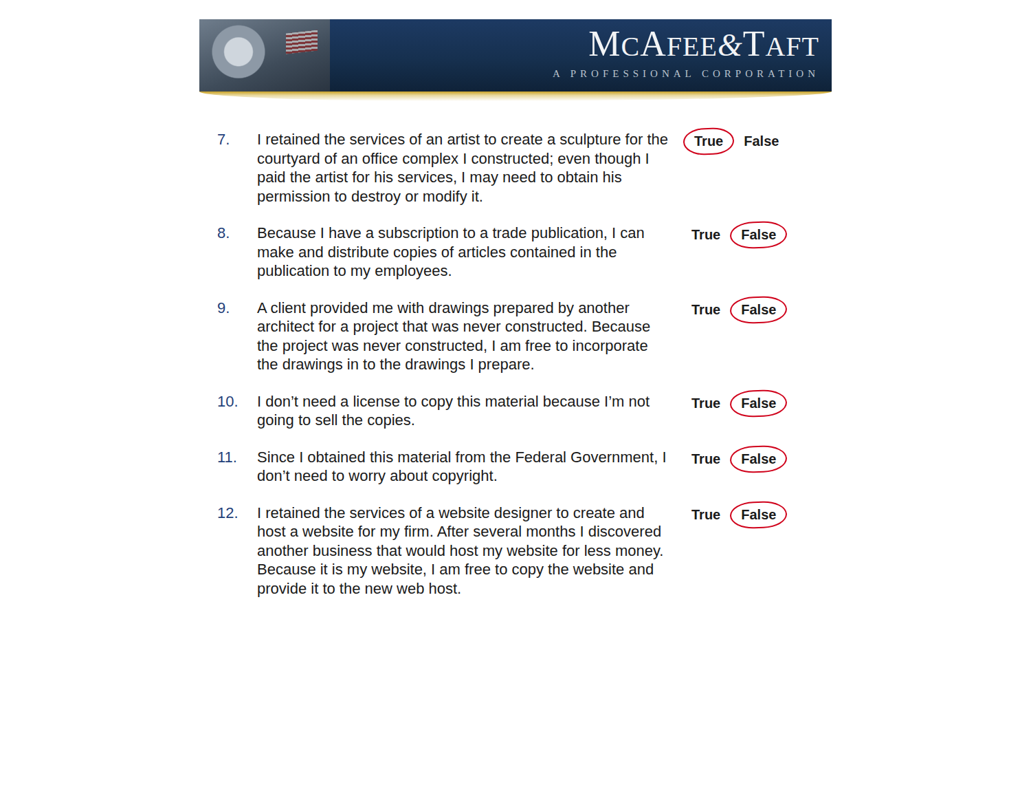MCAFEE&TAFT
A PROFESSIONAL CORPORATION
7.
I retained the services of an artist to create a sculpture for the courtyard of an office complex I constructed; even though I paid the artist for his services, I may need to obtain his permission to destroy or modify it.
True False
8.
Because I have a subscription to a trade publication, I can make and distribute copies of articles contained in the publication to my employees.
True False
9.
A client provided me with drawings prepared by another architect for a project that was never constructed. Because the project was never constructed, I am free to incorporate the drawings in to the drawings I prepare.
True False
10.
I don’t need a license to copy this material because I’m not going to sell the copies.
True False
11.
Since I obtained this material from the Federal Government, I don’t need to worry about copyright.
True False
12.
I retained the services of a website designer to create and host a website for my firm. After several months I discovered another business that would host my website for less money. Because it is my website, I am free to copy the website and provide it to the new web host.
True False